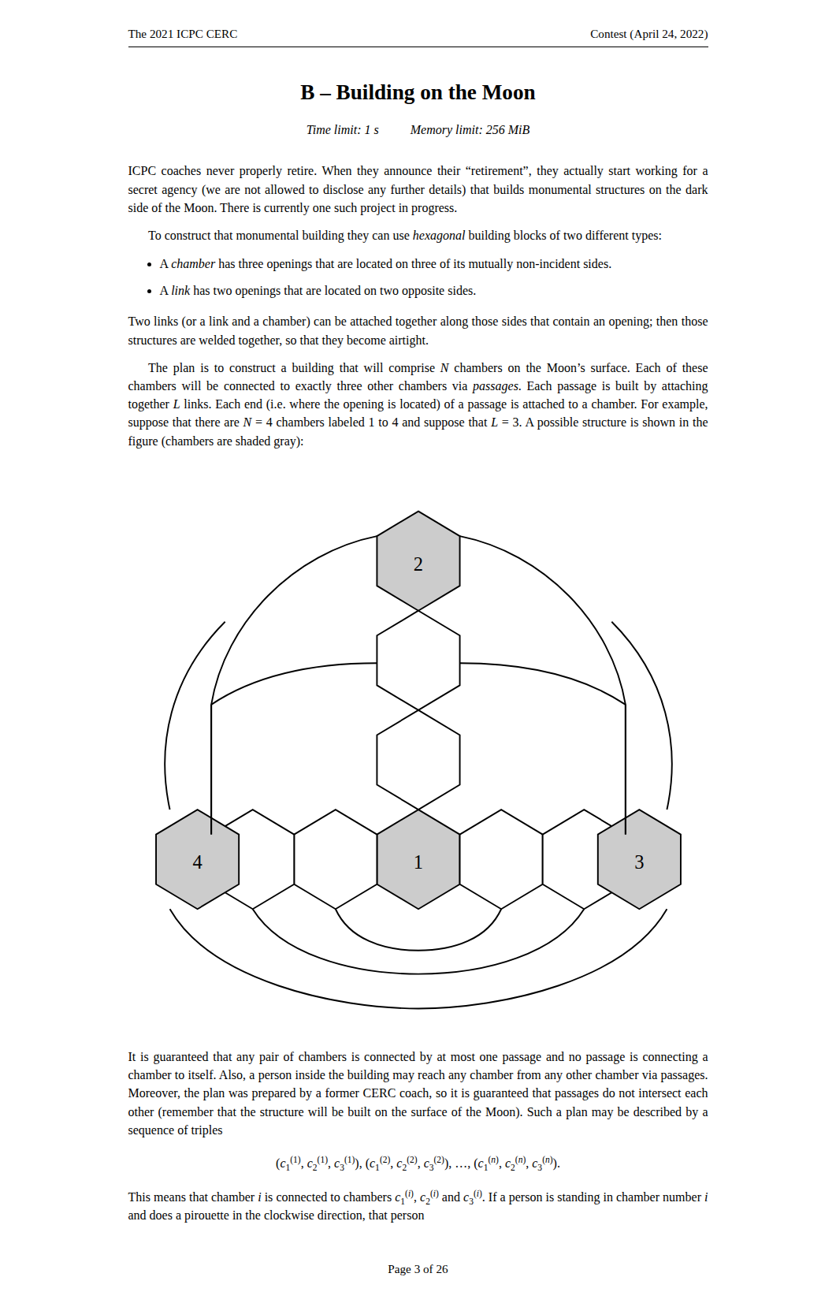The 2021 ICPC CERC Contest (April 24, 2022)
B – Building on the Moon
Time limit: 1 s Memory limit: 256 MiB
ICPC coaches never properly retire. When they announce their “retirement”, they actually start working for a secret agency (we are not allowed to disclose any further details) that builds monumental structures on the dark side of the Moon. There is currently one such project in progress.
To construct that monumental building they can use hexagonal building blocks of two different types:
A chamber has three openings that are located on three of its mutually non-incident sides.
A link has two openings that are located on two opposite sides.
Two links (or a link and a chamber) can be attached together along those sides that contain an opening; then those structures are welded together, so that they become airtight.
The plan is to construct a building that will comprise N chambers on the Moon’s surface. Each of these chambers will be connected to exactly three other chambers via passages. Each passage is built by attaching together L links. Each end (i.e. where the opening is located) of a passage is attached to a chamber. For example, suppose that there are N = 4 chambers labeled 1 to 4 and suppose that L = 3. A possible structure is shown in the figure (chambers are shaded gray):
2 1 4 3
It is guaranteed that any pair of chambers is connected by at most one passage and no passage is connecting a chamber to itself. Also, a person inside the building may reach any chamber from any other chamber via passages. Moreover, the plan was prepared by a former CERC coach, so it is guaranteed that passages do not intersect each other (remember that the structure will be built on the surface of the Moon). Such a plan may be described by a sequence of triples
(c1(1), c2(1), c3(1)), (c1(2), c2(2), c3(2)), …, (c1(n), c2(n), c3(n)).
This means that chamber i is connected to chambers c1(i), c2(i) and c3(i). If a person is standing in chamber number i and does a pirouette in the clockwise direction, that person
Page 3 of 26